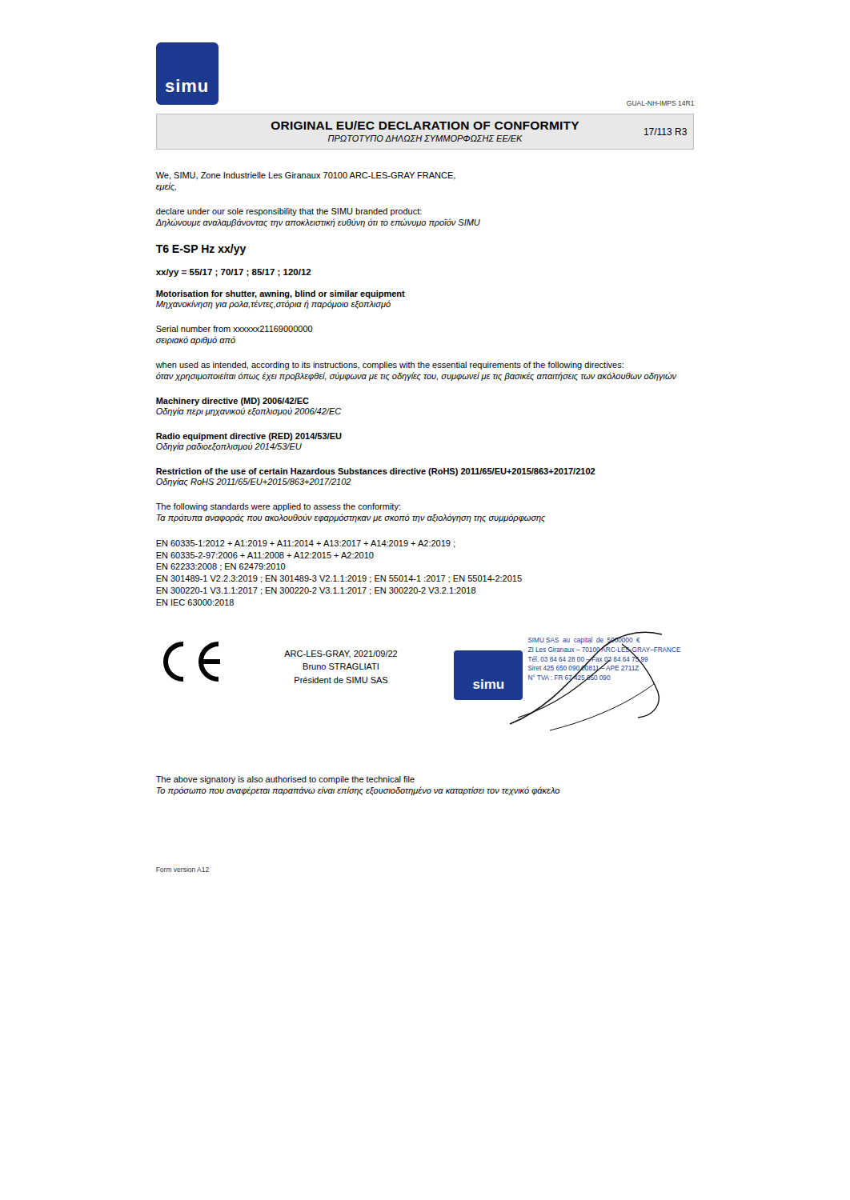simu
GUAL-NH-IMPS 14R1
ORIGINAL EU/EC DECLARATION OF CONFORMITY
ΠΡΩΤΟΤΥΠΟ ΔΗΛΩΣΗ ΣΥΜΜΟΡΦΩΣΗΣ ΕΕ/ΕΚ
17/113 R3
We, SIMU, Zone Industrielle Les Giranaux 70100 ARC-LES-GRAY FRANCE,
εμείς,
declare under our sole responsibility that the SIMU branded product:
Δηλώνουμε αναλαμβάνοντας την αποκλειστική ευθύνη ότι το επώνυμο προϊόν SIMU
T6 E-SP Hz xx/yy
xx/yy = 55/17 ; 70/17 ; 85/17 ; 120/12
Motorisation for shutter, awning, blind or similar equipment
Μηχανοκίνηση για ρολα,τέντες,στόρια ή παρόμοιο εξοπλισμό
Serial number from xxxxxx21169000000
σειριακό αριθμό από
when used as intended, according to its instructions, complies with the essential requirements of the following directives:
όταν χρησιμοποιείται όπως έχει προβλεφθεί, σύμφωνα με τις οδηγίες του, συμφωνεί με τις βασικές απαιτήσεις των ακόλουθων οδηγιών
Machinery directive (MD) 2006/42/EC
Οδηγία περι μηχανικού εξοπλισμού 2006/42/EC
Radio equipment directive (RED) 2014/53/EU
Οδηγία ραδιοεξοπλισμού 2014/53/EU
Restriction of the use of certain Hazardous Substances directive (RoHS) 2011/65/EU+2015/863+2017/2102
Οδηγίας RoHS 2011/65/EU+2015/863+2017/2102
The following standards were applied to assess the conformity:
Τα πρότυπα αναφοράς που ακολουθούν εφαρμόστηκαν με σκοπό την αξιολόγηση της συμμόρφωσης
EN 60335‑1:2012 + A1:2019 + A11:2014 + A13:2017 + A14:2019 + A2:2019 ;
EN 60335‑2‑97:2006 + A11:2008 + A12:2015 + A2:2010
EN 62233:2008 ; EN 62479:2010
EN 301489‑1 V2.2.3:2019 ; EN 301489‑3 V2.1.1:2019 ; EN 55014‑1 :2017 ; EN 55014‑2:2015
EN 300220‑1 V3.1.1:2017 ; EN 300220‑2 V3.1.1:2017 ; EN 300220‑2 V3.2.1:2018
EN IEC 63000:2018
ARC-LES-GRAY, 2021/09/22
Bruno STRAGLIATI
Président de SIMU SAS
simu
SIMU SAS au capital de 5000000 €
ZI Les Giranaux – 70100 ARC-LES-GRAY–FRANCE
Tél. 03 84 64 28 00 – Fax 03 84 64 75 99
Siret 425 650 090 00811 – APE 2711Z
N° TVA : FR 67 425 650 090
The above signatory is also authorised to compile the technical file
Το πρόσωπο που αναφέρεται παραπάνω είναι επίσης εξουσιοδοτημένο να καταρτίσει τον τεχνικό φάκελο
Form version A12